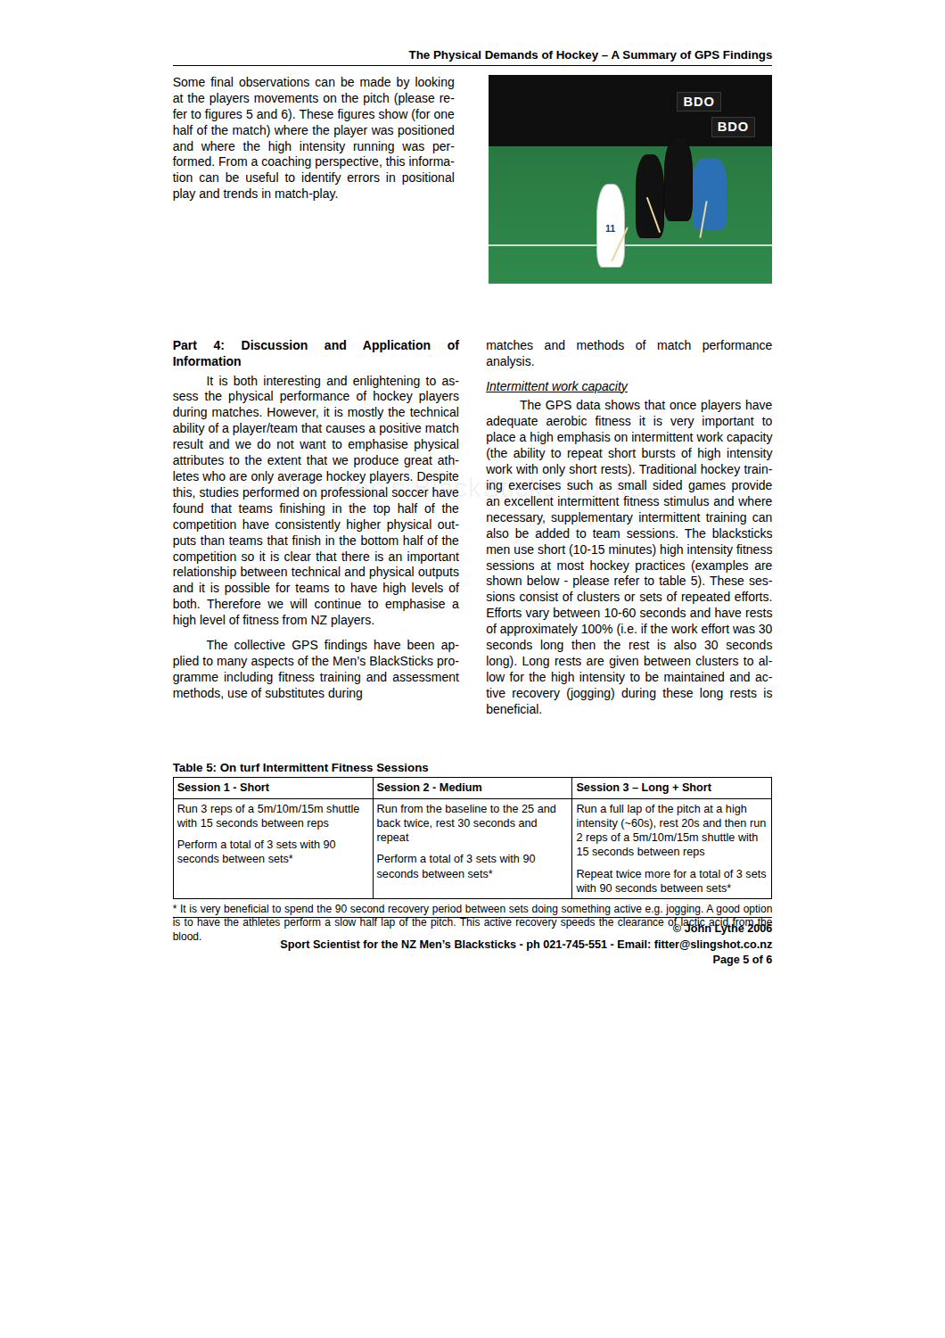The Physical Demands of Hockey – A Summary of GPS Findings
Some final observations can be made by looking at the players movements on the pitch (please refer to figures 5 and 6). These figures show (for one half of the match) where the player was positioned and where the high intensity running was performed. From a coaching perspective, this information can be useful to identify errors in positional play and trends in match-play.
BDO
BDO
NZ Men's BlackSticks Hockey
Part 4: Discussion and Application of Information
It is both interesting and enlightening to assess the physical performance of hockey players during matches. However, it is mostly the technical ability of a player/team that causes a positive match result and we do not want to emphasise physical attributes to the extent that we produce great athletes who are only average hockey players. Despite this, studies performed on professional soccer have found that teams finishing in the top half of the competition have consistently higher physical outputs than teams that finish in the bottom half of the competition so it is clear that there is an important relationship between technical and physical outputs and it is possible for teams to have high levels of both. Therefore we will continue to emphasise a high level of fitness from NZ players.
The collective GPS findings have been applied to many aspects of the Men’s BlackSticks programme including fitness training and assessment methods, use of substitutes during
matches and methods of match performance analysis.
Intermittent work capacity
The GPS data shows that once players have adequate aerobic fitness it is very important to place a high emphasis on intermittent work capacity (the ability to repeat short bursts of high intensity work with only short rests). Traditional hockey training exercises such as small sided games provide an excellent intermittent fitness stimulus and where necessary, supplementary intermittent training can also be added to team sessions. The blacksticks men use short (10-15 minutes) high intensity fitness sessions at most hockey practices (examples are shown below - please refer to table 5). These sessions consist of clusters or sets of repeated efforts. Efforts vary between 10-60 seconds and have rests of approximately 100% (i.e. if the work effort was 30 seconds long then the rest is also 30 seconds long). Long rests are given between clusters to allow for the high intensity to be maintained and active recovery (jogging) during these long rests is beneficial.
Table 5: On turf Intermittent Fitness Sessions
| Session 1 - Short | Session 2 - Medium | Session 3 – Long + Short |
| --- | --- | --- |
| Run 3 reps of a 5m/10m/15m shuttle with 15 seconds between reps Perform a total of 3 sets with 90 seconds between sets* | Run from the baseline to the 25 and back twice, rest 30 seconds and repeat Perform a total of 3 sets with 90 seconds between sets* | Run a full lap of the pitch at a high intensity (~60s), rest 20s and then run 2 reps of a 5m/10m/15m shuttle with 15 seconds between reps Repeat twice more for a total of 3 sets with 90 seconds between sets* |
* It is very beneficial to spend the 90 second recovery period between sets doing something active e.g. jogging. A good option is to have the athletes perform a slow half lap of the pitch. This active recovery speeds the clearance of lactic acid from the blood.
© John Lythe 2006
Sport Scientist for the NZ Men’s Blacksticks - ph 021-745-551 - Email: fitter@slingshot.co.nz
Page 5 of 6